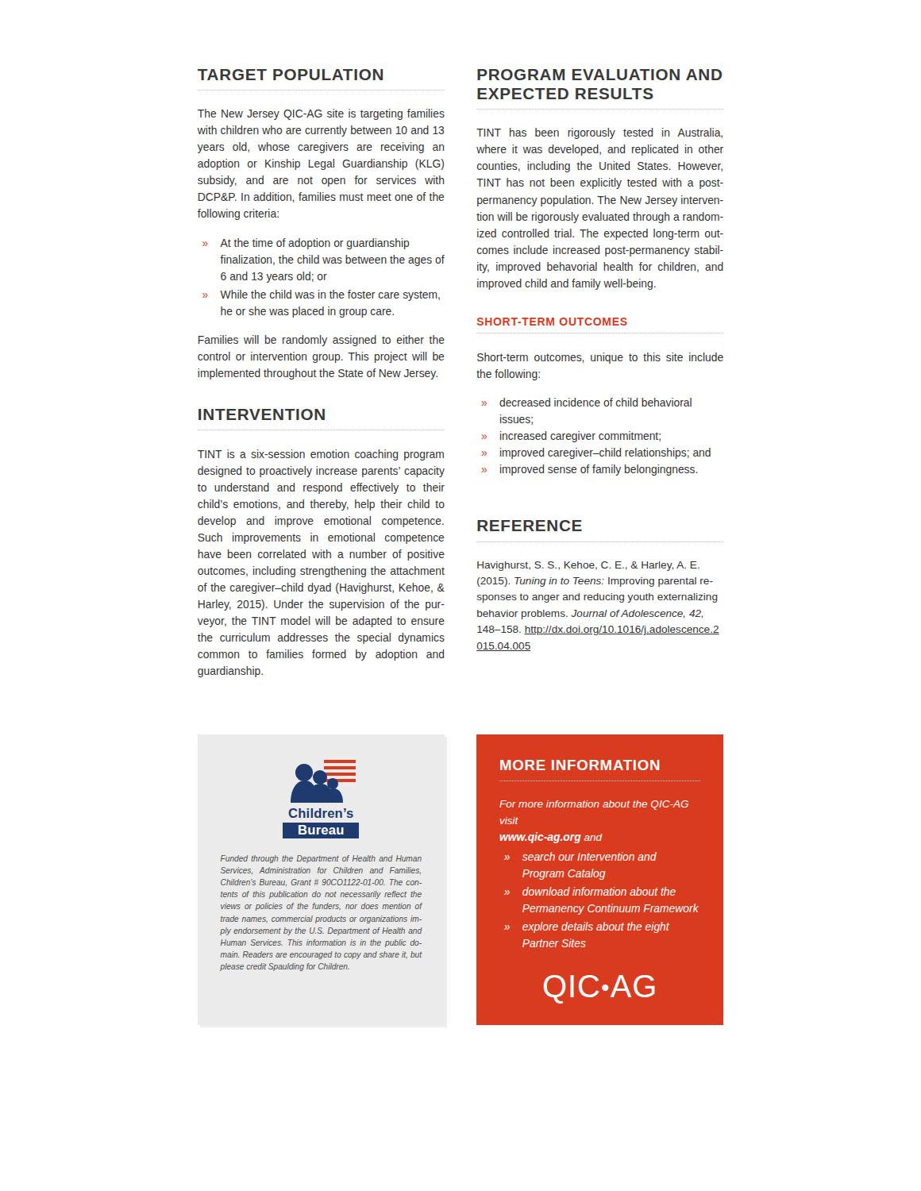Target Population
The New Jersey QIC-AG site is targeting families with children who are currently between 10 and 13 years old, whose caregivers are receiving an adoption or Kinship Legal Guardianship (KLG) subsidy, and are not open for services with DCP&P. In addition, families must meet one of the following criteria:
At the time of adoption or guardianship finalization, the child was between the ages of 6 and 13 years old; or
While the child was in the foster care system, he or she was placed in group care.
Families will be randomly assigned to either the control or intervention group. This project will be implemented throughout the State of New Jersey.
Intervention
TINT is a six-session emotion coaching program designed to proactively increase parents’ capacity to understand and respond effectively to their child’s emotions, and thereby, help their child to develop and improve emotional competence. Such improvements in emotional competence have been correlated with a number of positive outcomes, including strengthening the attachment of the caregiver–child dyad (Havighurst, Kehoe, & Harley, 2015). Under the supervision of the purveyor, the TINT model will be adapted to ensure the curriculum addresses the special dynamics common to families formed by adoption and guardianship.
Program Evaluation and
Expected Results
TINT has been rigorously tested in Australia, where it was developed, and replicated in other counties, including the United States. However, TINT has not been explicitly tested with a post-permanency population. The New Jersey intervention will be rigorously evaluated through a randomized controlled trial. The expected long-term outcomes include increased post-permanency stability, improved behavorial health for children, and improved child and family well-being.
Short-Term Outcomes
Short-term outcomes, unique to this site include the following:
decreased incidence of child behavioral issues;
increased caregiver commitment;
improved caregiver–child relationships; and
improved sense of family belongingness.
Reference
Havighurst, S. S., Kehoe, C. E., & Harley, A. E. (2015). Tuning in to Teens: Improving parental responses to anger and reducing youth externalizing behavior problems. Journal of Adolescence, 42, 148–158. http://dx.doi.org/10.1016/j.adolescence.2015.04.005
Children’s Bureau
Funded through the Department of Health and Human Services, Administration for Children and Families, Children’s Bureau, Grant # 90CO1122-01-00. The contents of this publication do not necessarily reflect the views or policies of the funders, nor does mention of trade names, commercial products or organizations imply endorsement by the U.S. Department of Health and Human Services. This information is in the public domain. Readers are encouraged to copy and share it, but please credit Spaulding for Children.
More Information
For more information about the QIC-AG visit
www.qic-ag.org and
search our Intervention and Program Catalog
download information about the Permanency Continuum Framework
explore details about the eight Partner Sites
QIC•AG